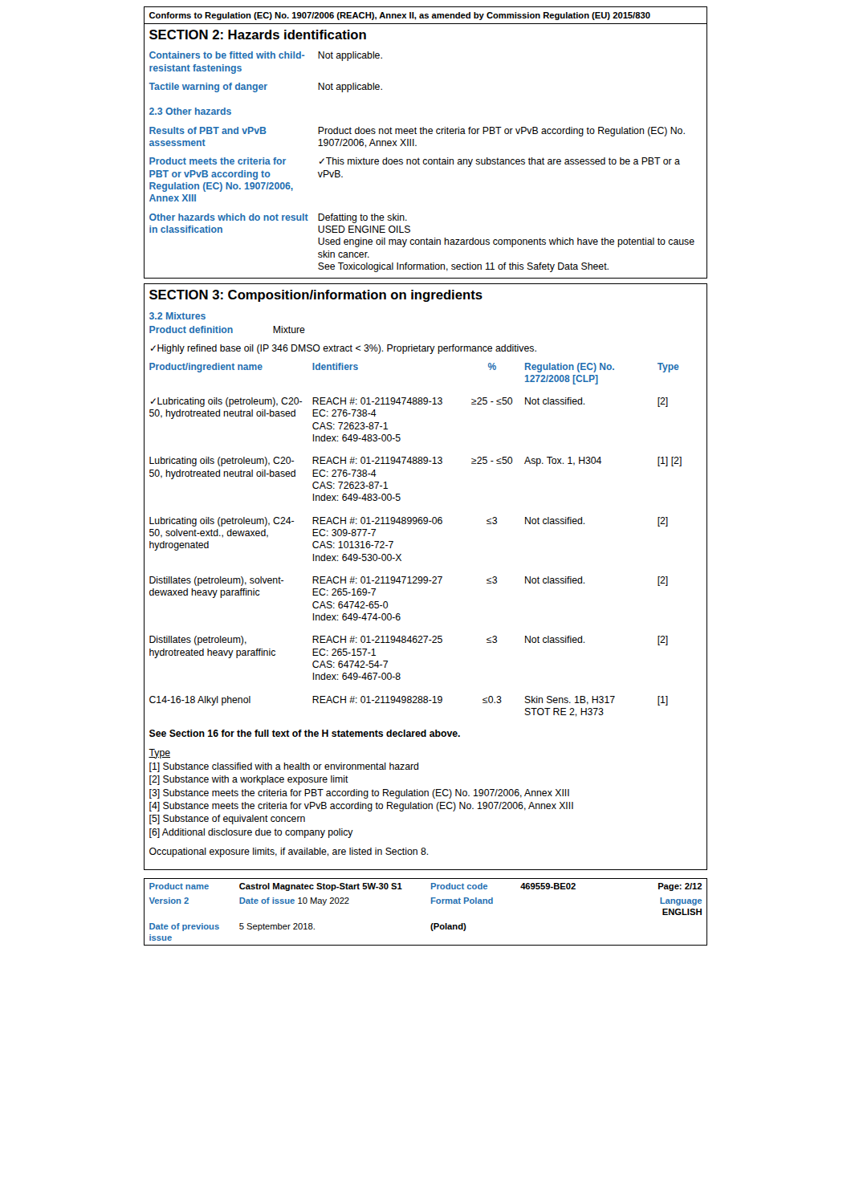Conforms to Regulation (EC) No. 1907/2006 (REACH), Annex II, as amended by Commission Regulation (EU) 2015/830
SECTION 2: Hazards identification
| Containers to be fitted with child-resistant fastenings | Not applicable. |
| Tactile warning of danger | Not applicable. |
| 2.3 Other hazards | |
| Results of PBT and vPvB assessment | Product does not meet the criteria for PBT or vPvB according to Regulation (EC) No. 1907/2006, Annex XIII. |
| Product meets the criteria for PBT or vPvB according to Regulation (EC) No. 1907/2006, Annex XIII | ✓ This mixture does not contain any substances that are assessed to be a PBT or a vPvB. |
| Other hazards which do not result in classification | Defatting to the skin. USED ENGINE OILS Used engine oil may contain hazardous components which have the potential to cause skin cancer. See Toxicological Information, section 11 of this Safety Data Sheet. |
SECTION 3: Composition/information on ingredients
| 3.2 Mixtures | |
| Product definition | Mixture |
✓Highly refined base oil (IP 346 DMSO extract < 3%). Proprietary performance additives.
| Product/ingredient name | Identifiers | % | Regulation (EC) No. 1272/2008 [CLP] | Type |
| --- | --- | --- | --- | --- |
| ✓ Lubricating oils (petroleum), C20-50, hydrotreated neutral oil-based | REACH #: 01-2119474889-13 EC: 276-738-4 CAS: 72623-87-1 Index: 649-483-00-5 | ≥25 - ≤50 | Not classified. | [2] |
| Lubricating oils (petroleum), C20-50, hydrotreated neutral oil-based | REACH #: 01-2119474889-13 EC: 276-738-4 CAS: 72623-87-1 Index: 649-483-00-5 | ≥25 - ≤50 | Asp. Tox. 1, H304 | [1] [2] |
| Lubricating oils (petroleum), C24-50, solvent-extd., dewaxed, hydrogenated | REACH #: 01-2119489969-06 EC: 309-877-7 CAS: 101316-72-7 Index: 649-530-00-X | ≤3 | Not classified. | [2] |
| Distillates (petroleum), solvent-dewaxed heavy paraffinic | REACH #: 01-2119471299-27 EC: 265-169-7 CAS: 64742-65-0 Index: 649-474-00-6 | ≤3 | Not classified. | [2] |
| Distillates (petroleum), hydrotreated heavy paraffinic | REACH #: 01-2119484627-25 EC: 265-157-1 CAS: 64742-54-7 Index: 649-467-00-8 | ≤3 | Not classified. | [2] |
| C14-16-18 Alkyl phenol | REACH #: 01-2119498288-19 | ≤0.3 | Skin Sens. 1B, H317 STOT RE 2, H373 | [1] |
See Section 16 for the full text of the H statements declared above.
Type
[1] Substance classified with a health or environmental hazard
[2] Substance with a workplace exposure limit
[3] Substance meets the criteria for PBT according to Regulation (EC) No. 1907/2006, Annex XIII
[4] Substance meets the criteria for vPvB according to Regulation (EC) No. 1907/2006, Annex XIII
[5] Substance of equivalent concern
[6] Additional disclosure due to company policy
Occupational exposure limits, if available, are listed in Section 8.
| Product name | Castrol Magnatec Stop-Start 5W-30 S1 | Product code | 469559-BE02 | Page: 2/12 |
| Version 2 | Date of issue 10 May 2022 | Format Poland | | Language ENGLISH |
| Date of previous issue | 5 September 2018. | (Poland) | | |